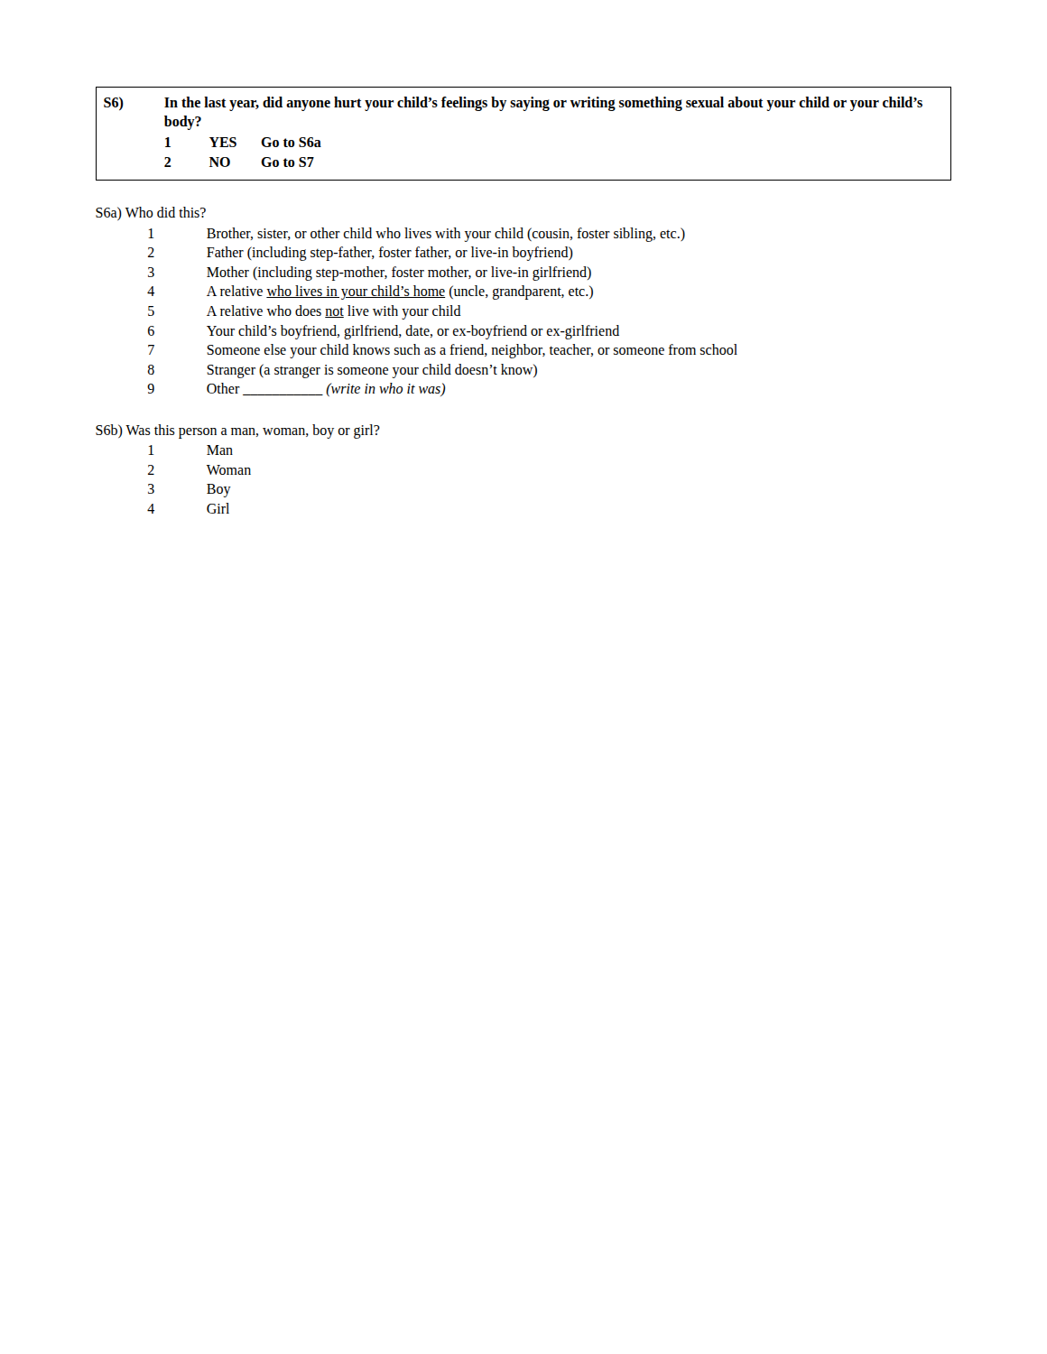S6)
In the last year, did anyone hurt your child’s feelings by saying or writing something sexual about your child or your child’s body?
1 YES Go to S6a
2 NO Go to S7
S6a) Who did this?
1 Brother, sister, or other child who lives with your child (cousin, foster sibling, etc.)
2 Father (including step-father, foster father, or live-in boyfriend)
3 Mother (including step-mother, foster mother, or live-in girlfriend)
4 A relative who lives in your child’s home (uncle, grandparent, etc.)
5 A relative who does not live with your child
6 Your child’s boyfriend, girlfriend, date, or ex-boyfriend or ex-girlfriend
7 Someone else your child knows such as a friend, neighbor, teacher, or someone from school
8 Stranger (a stranger is someone your child doesn’t know)
9 Other ___________ (write in who it was)
S6b) Was this person a man, woman, boy or girl?
1 Man
2 Woman
3 Boy
4 Girl